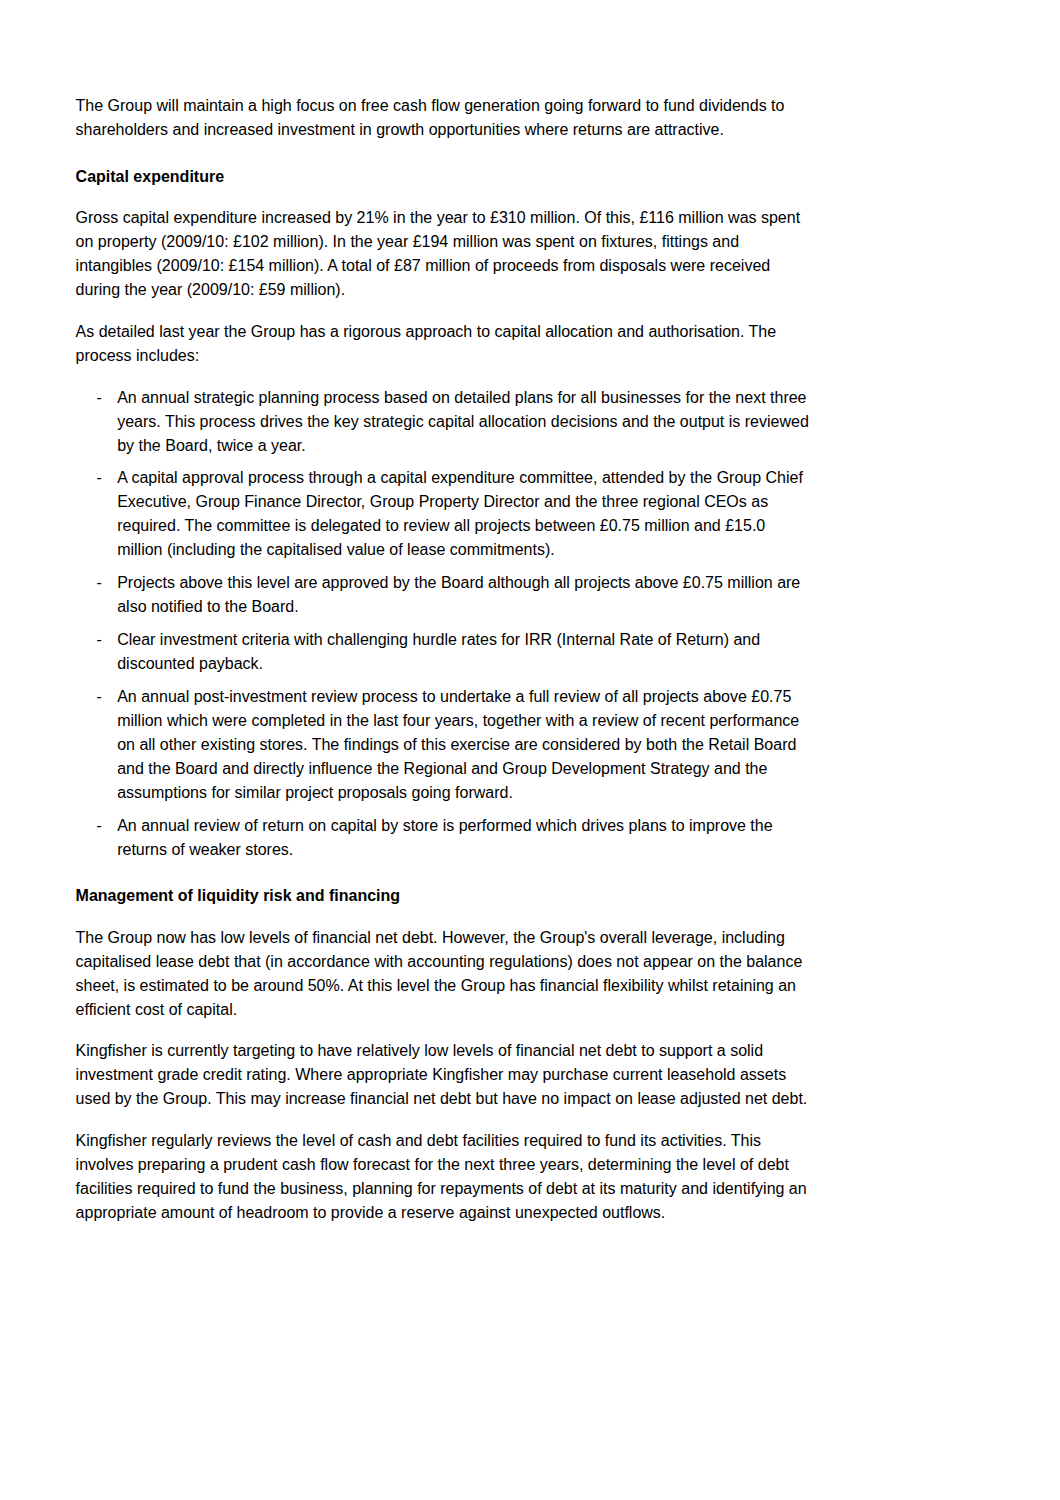The Group will maintain a high focus on free cash flow generation going forward to fund dividends to shareholders and increased investment in growth opportunities where returns are attractive.
Capital expenditure
Gross capital expenditure increased by 21% in the year to £310 million. Of this, £116 million was spent on property (2009/10: £102 million). In the year £194 million was spent on fixtures, fittings and intangibles (2009/10: £154 million). A total of £87 million of proceeds from disposals were received during the year (2009/10: £59 million).
As detailed last year the Group has a rigorous approach to capital allocation and authorisation. The process includes:
An annual strategic planning process based on detailed plans for all businesses for the next three years. This process drives the key strategic capital allocation decisions and the output is reviewed by the Board, twice a year.
A capital approval process through a capital expenditure committee, attended by the Group Chief Executive, Group Finance Director, Group Property Director and the three regional CEOs as required. The committee is delegated to review all projects between £0.75 million and £15.0 million (including the capitalised value of lease commitments).
Projects above this level are approved by the Board although all projects above £0.75 million are also notified to the Board.
Clear investment criteria with challenging hurdle rates for IRR (Internal Rate of Return) and discounted payback.
An annual post-investment review process to undertake a full review of all projects above £0.75 million which were completed in the last four years, together with a review of recent performance on all other existing stores. The findings of this exercise are considered by both the Retail Board and the Board and directly influence the Regional and Group Development Strategy and the assumptions for similar project proposals going forward.
An annual review of return on capital by store is performed which drives plans to improve the returns of weaker stores.
Management of liquidity risk and financing
The Group now has low levels of financial net debt. However, the Group's overall leverage, including capitalised lease debt that (in accordance with accounting regulations) does not appear on the balance sheet, is estimated to be around 50%. At this level the Group has financial flexibility whilst retaining an efficient cost of capital.
Kingfisher is currently targeting to have relatively low levels of financial net debt to support a solid investment grade credit rating. Where appropriate Kingfisher may purchase current leasehold assets used by the Group. This may increase financial net debt but have no impact on lease adjusted net debt.
Kingfisher regularly reviews the level of cash and debt facilities required to fund its activities. This involves preparing a prudent cash flow forecast for the next three years, determining the level of debt facilities required to fund the business, planning for repayments of debt at its maturity and identifying an appropriate amount of headroom to provide a reserve against unexpected outflows.